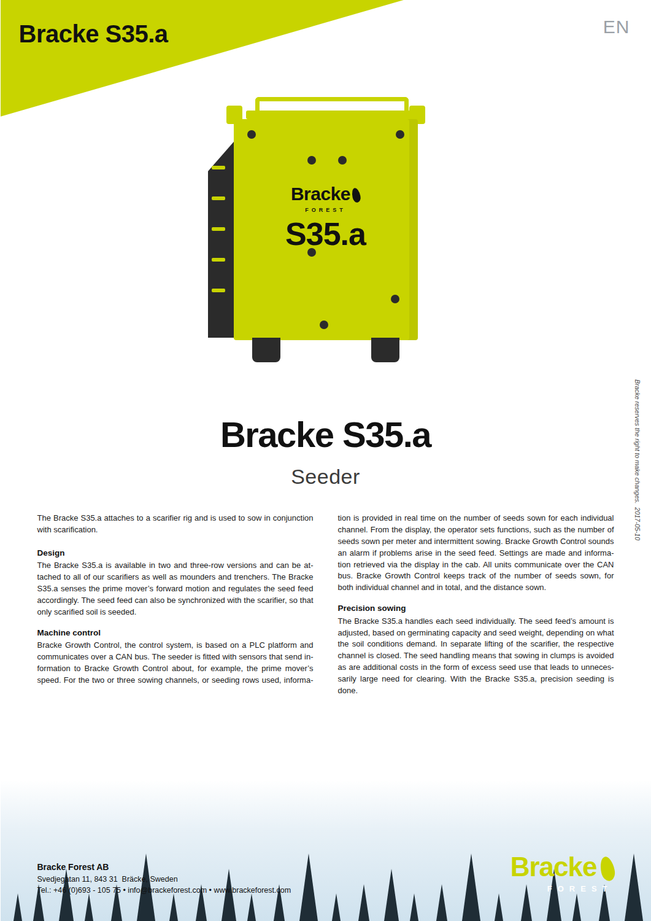Bracke S35.a
EN
Bracke FOREST
S35.a
Bracke S35.a
Seeder
The Bracke S35.a attaches to a scarifier rig and is used to sow in conjunction with scarification.
Design
The Bracke S35.a is available in two and three-row versions and can be attached to all of our scarifiers as well as mounders and trenchers. The Bracke S35.a senses the prime mover’s forward motion and regulates the seed feed accordingly. The seed feed can also be synchronized with the scarifier, so that only scarified soil is seeded.
Machine control
Bracke Growth Control, the control system, is based on a PLC platform and communicates over a CAN bus. The seeder is fitted with sensors that send information to Bracke Growth Control about, for example, the prime mover’s speed. For the two or three sowing channels, or seeding rows used, information is provided in real time on the number of seeds sown for each individual channel. From the display, the operator sets functions, such as the number of seeds sown per meter and intermittent sowing. Bracke Growth Control sounds an alarm if problems arise in the seed feed. Settings are made and information retrieved via the display in the cab. All units communicate over the CAN bus. Bracke Growth Control keeps track of the number of seeds sown, for both individual channel and in total, and the distance sown.
Precision sowing
The Bracke S35.a handles each seed individually. The seed feed’s amount is adjusted, based on germinating capacity and seed weight, depending on what the soil conditions demand. In separate lifting of the scarifier, the respective channel is closed. The seed handling means that sowing in clumps is avoided as are additional costs in the form of excess seed use that leads to unnecessarily large need for clearing. With the Bracke S35.a, precision seeding is done.
Bracke reserves the right to make changes. 2017-05-10
Bracke Forest AB
Svedjegatan 11, 843 31 Bräcke, Sweden
Tel.: +46 (0)693 - 105 75 • info@brackeforest.com • www.brackeforest.com
Bracke
FOREST